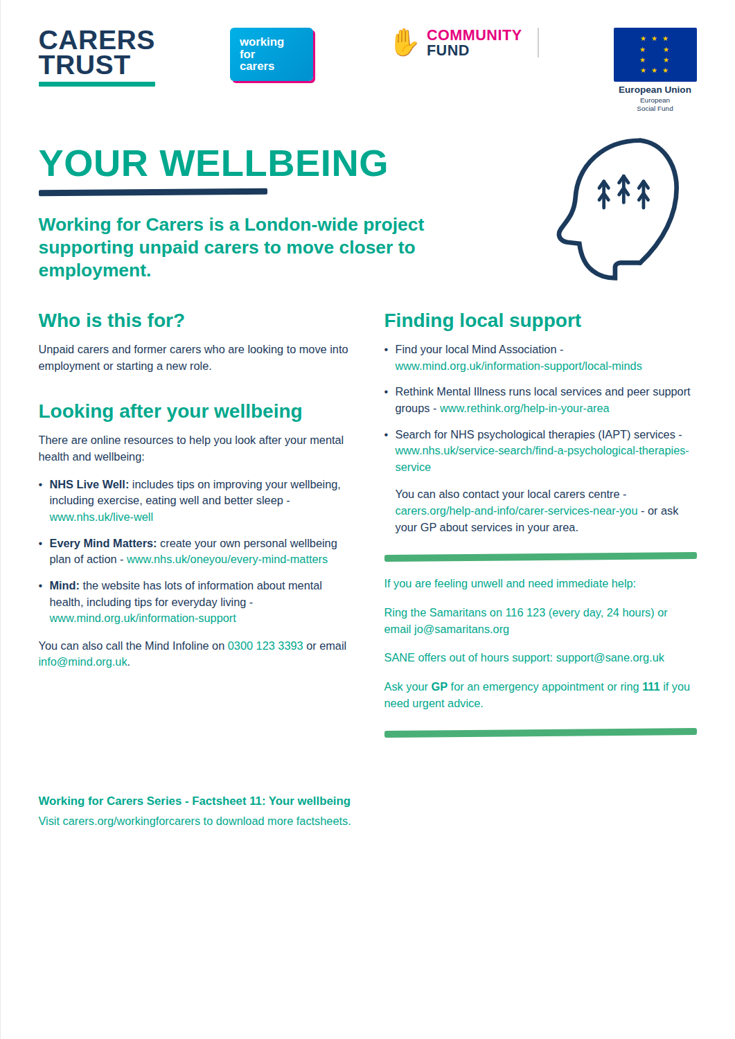CARERS
TRUST
working for carers
✋
COMMUNITY FUND
★ ★ ★
★ ★
★ ★
★ ★ ★
European Union European
Social Fund
YOUR WELLBEING
Working for Carers is a London-wide project supporting unpaid carers to move closer to employment.
Who is this for?
Unpaid carers and former carers who are looking to move into employment or starting a new role.
Looking after your wellbeing
There are online resources to help you look after your mental health and wellbeing:
NHS Live Well: includes tips on improving your wellbeing, including exercise, eating well and better sleep - www.nhs.uk/live-well
Every Mind Matters: create your own personal wellbeing plan of action - www.nhs.uk/oneyou/every-mind-matters
Mind: the website has lots of information about mental health, including tips for everyday living - www.mind.org.uk/information-support
You can also call the Mind Infoline on 0300 123 3393 or email info@mind.org.uk.
Finding local support
Find your local Mind Association - www.mind.org.uk/information-support/local-minds
Rethink Mental Illness runs local services and peer support groups - www.rethink.org/help-in-your-area
Search for NHS psychological therapies (IAPT) services - www.nhs.uk/service-search/find-a-psychological-therapies-service
You can also contact your local carers centre - carers.org/help-and-info/carer-services-near-you - or ask your GP about services in your area.
If you are feeling unwell and need immediate help:
Ring the Samaritans on 116 123 (every day, 24 hours) or email jo@samaritans.org
SANE offers out of hours support: support@sane.org.uk
Ask your GP for an emergency appointment or ring 111 if you need urgent advice.
Working for Carers Series - Factsheet 11: Your wellbeing
Visit carers.org/workingforcarers to download more factsheets.